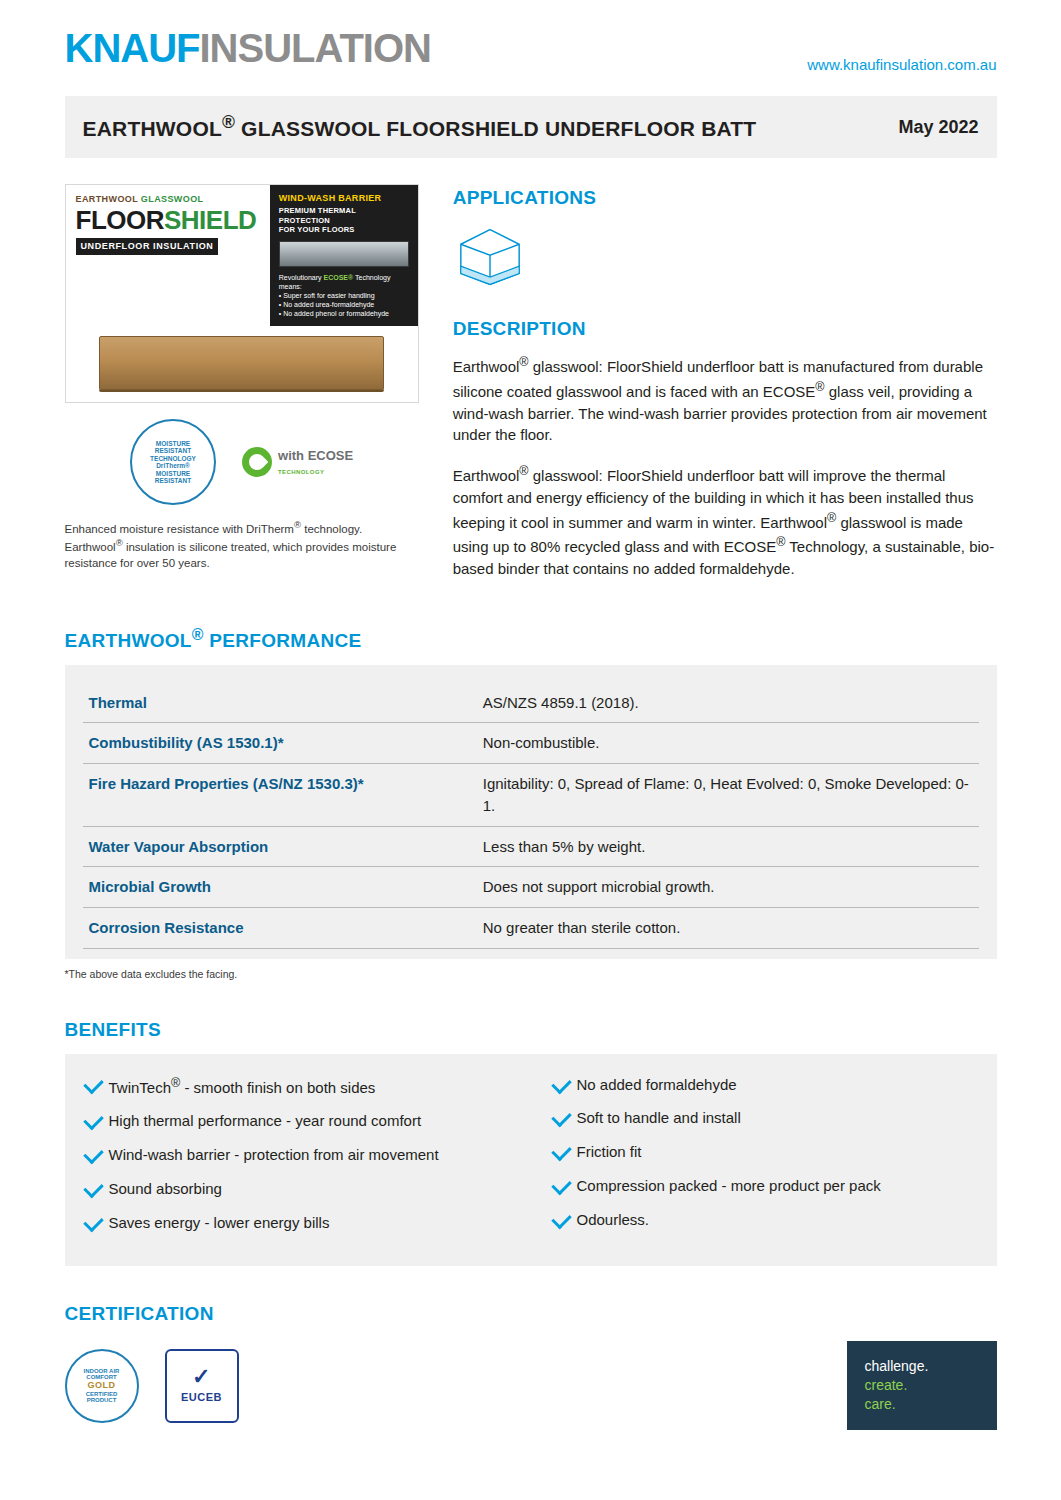KNAUF INSULATION
www.knaufinsulation.com.au
Earthwool® Glasswool FloorShield Underfloor Batt
May 2022
EARTHWOOL GLASSWOOL
FLOOR SHIELD
UNDERFLOOR INSULATION
WIND-WASH BARRIER
PREMIUM THERMAL PROTECTION
FOR YOUR FLOORS
Revolutionary ECOSE® Technology means:
• Super soft for easier handling
• No added urea-formaldehyde
• No added phenol or formaldehyde
MOISTURE RESISTANT
TECHNOLOGY
DriTherm®
MOISTURE RESISTANT
with ECOSE TECHNOLOGY
Enhanced moisture resistance with DriTherm® technology. Earthwool® insulation is silicone treated, which provides moisture resistance for over 50 years.
Applications
Description
Earthwool® glasswool: FloorShield underfloor batt is manufactured from durable silicone coated glasswool and is faced with an ECOSE® glass veil, providing a wind-wash barrier. The wind-wash barrier provides protection from air movement under the floor.
Earthwool® glasswool: FloorShield underfloor batt will improve the thermal comfort and energy efficiency of the building in which it has been installed thus keeping it cool in summer and warm in winter. Earthwool® glasswool is made using up to 80% recycled glass and with ECOSE® Technology, a sustainable, bio-based binder that contains no added formaldehyde.
Earthwool® Performance
| Thermal | AS/NZS 4859.1 (2018). |
| Combustibility (AS 1530.1)* | Non-combustible. |
| Fire Hazard Properties (AS/NZ 1530.3)* | Ignitability: 0, Spread of Flame: 0, Heat Evolved: 0, Smoke Developed: 0-1. |
| Water Vapour Absorption | Less than 5% by weight. |
| Microbial Growth | Does not support microbial growth. |
| Corrosion Resistance | No greater than sterile cotton. |
*The above data excludes the facing.
Benefits
TwinTech® - smooth finish on both sides
High thermal performance - year round comfort
Wind-wash barrier - protection from air movement
Sound absorbing
Saves energy - lower energy bills
No added formaldehyde
Soft to handle and install
Friction fit
Compression packed - more product per pack
Odourless.
Certification
INDOOR AIR COMFORT GOLD CERTIFIED PRODUCT
✓ EUCEB
challenge. create. care.